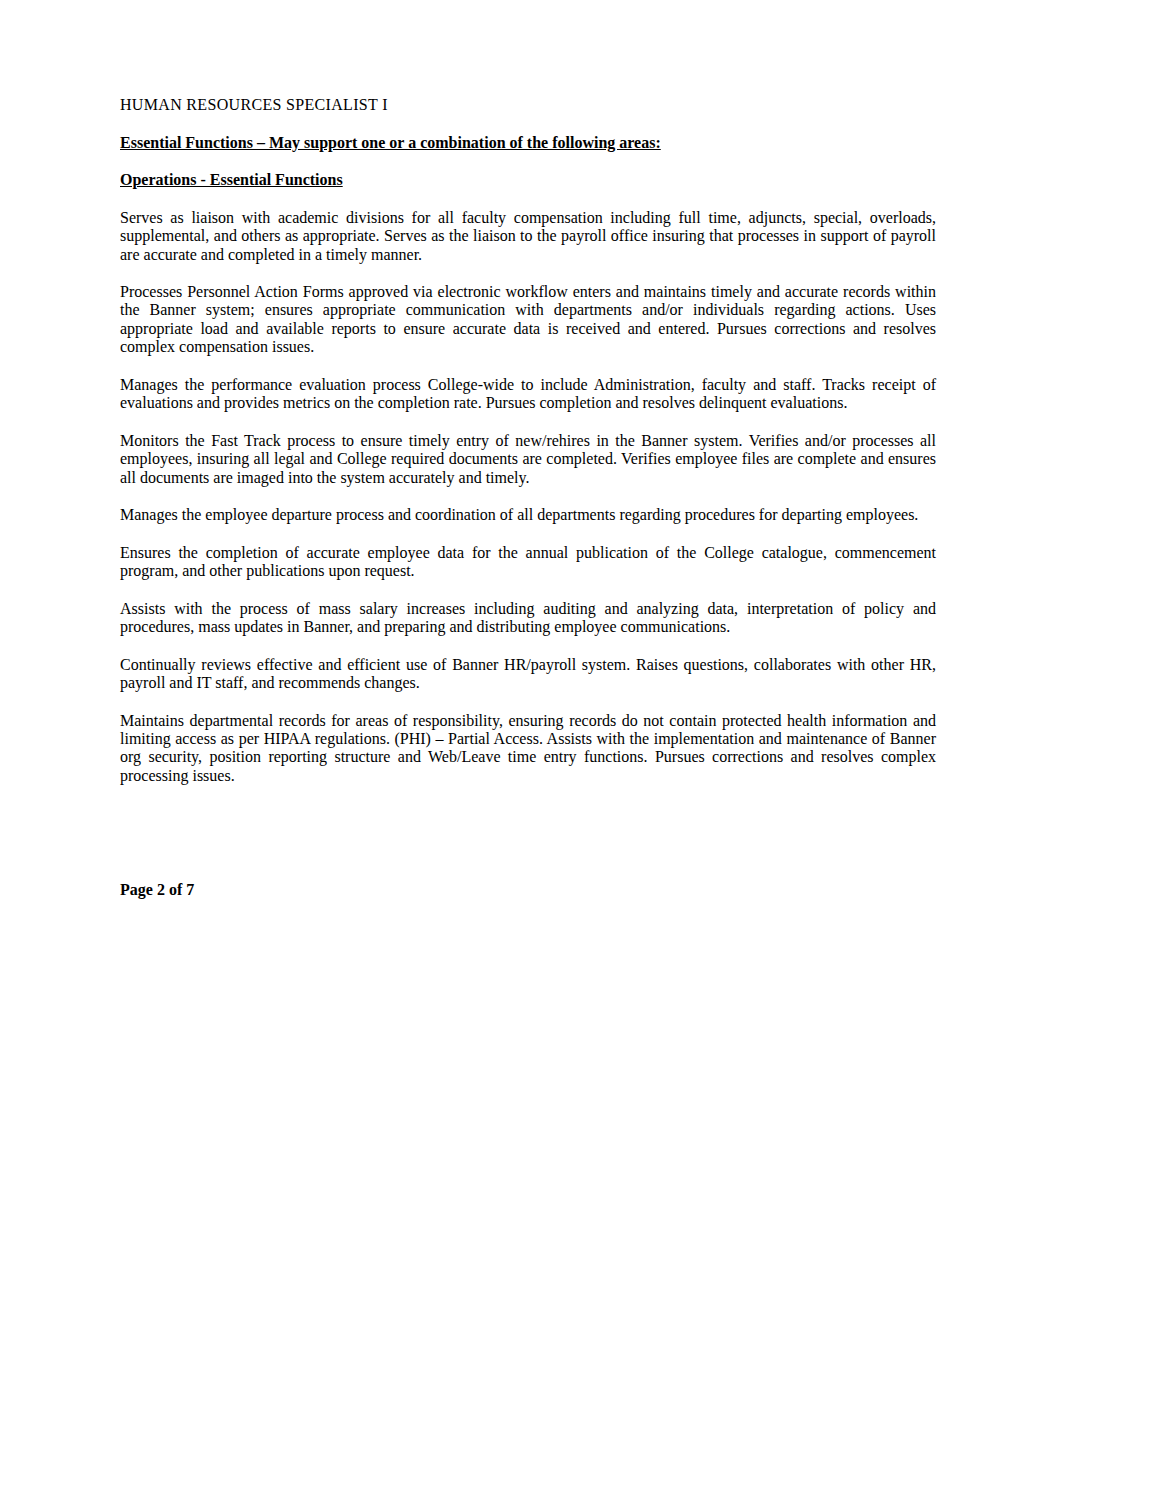HUMAN RESOURCES SPECIALIST I
Essential Functions – May support one or a combination of the following areas:
Operations - Essential Functions
Serves as liaison with academic divisions for all faculty compensation including full time, adjuncts, special, overloads, supplemental, and others as appropriate. Serves as the liaison to the payroll office insuring that processes in support of payroll are accurate and completed in a timely manner.
Processes Personnel Action Forms approved via electronic workflow enters and maintains timely and accurate records within the Banner system; ensures appropriate communication with departments and/or individuals regarding actions. Uses appropriate load and available reports to ensure accurate data is received and entered. Pursues corrections and resolves complex compensation issues.
Manages the performance evaluation process College-wide to include Administration, faculty and staff. Tracks receipt of evaluations and provides metrics on the completion rate. Pursues completion and resolves delinquent evaluations.
Monitors the Fast Track process to ensure timely entry of new/rehires in the Banner system. Verifies and/or processes all employees, insuring all legal and College required documents are completed. Verifies employee files are complete and ensures all documents are imaged into the system accurately and timely.
Manages the employee departure process and coordination of all departments regarding procedures for departing employees.
Ensures the completion of accurate employee data for the annual publication of the College catalogue, commencement program, and other publications upon request.
Assists with the process of mass salary increases including auditing and analyzing data, interpretation of policy and procedures, mass updates in Banner, and preparing and distributing employee communications.
Continually reviews effective and efficient use of Banner HR/payroll system. Raises questions, collaborates with other HR, payroll and IT staff, and recommends changes.
Maintains departmental records for areas of responsibility, ensuring records do not contain protected health information and limiting access as per HIPAA regulations. (PHI) – Partial Access. Assists with the implementation and maintenance of Banner org security, position reporting structure and Web/Leave time entry functions. Pursues corrections and resolves complex processing issues.
Page 2 of 7